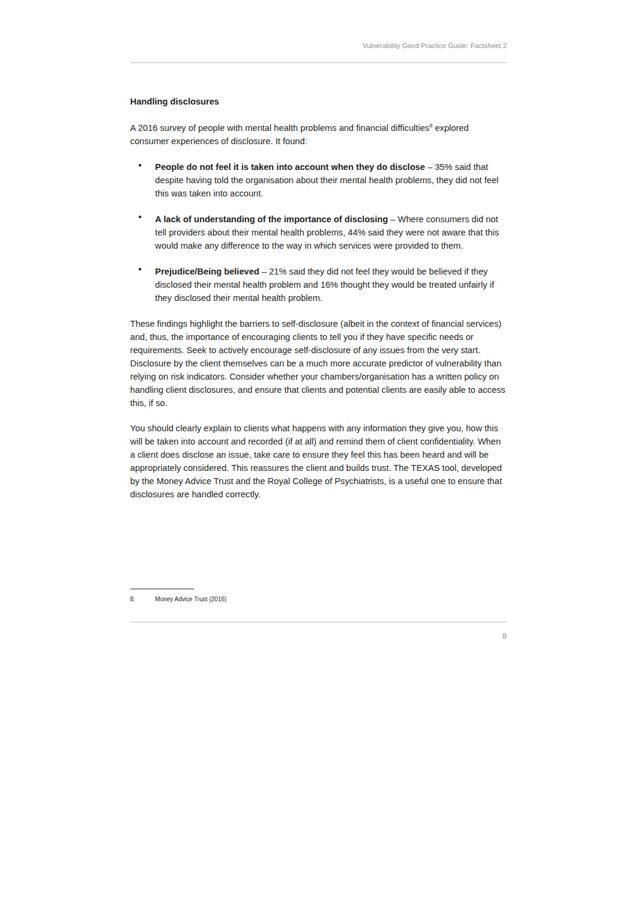Vulnerability Good Practice Guide: Factsheet 2
Handling disclosures
A 2016 survey of people with mental health problems and financial difficulties8 explored consumer experiences of disclosure. It found:
People do not feel it is taken into account when they do disclose – 35% said that despite having told the organisation about their mental health problems, they did not feel this was taken into account.
A lack of understanding of the importance of disclosing – Where consumers did not tell providers about their mental health problems, 44% said they were not aware that this would make any difference to the way in which services were provided to them.
Prejudice/Being believed – 21% said they did not feel they would be believed if they disclosed their mental health problem and 16% thought they would be treated unfairly if they disclosed their mental health problem.
These findings highlight the barriers to self-disclosure (albeit in the context of financial services) and, thus, the importance of encouraging clients to tell you if they have specific needs or requirements. Seek to actively encourage self-disclosure of any issues from the very start. Disclosure by the client themselves can be a much more accurate predictor of vulnerability than relying on risk indicators. Consider whether your chambers/organisation has a written policy on handling client disclosures, and ensure that clients and potential clients are easily able to access this, if so.
You should clearly explain to clients what happens with any information they give you, how this will be taken into account and recorded (if at all) and remind them of client confidentiality. When a client does disclose an issue, take care to ensure they feel this has been heard and will be appropriately considered. This reassures the client and builds trust. The TEXAS tool, developed by the Money Advice Trust and the Royal College of Psychiatrists, is a useful one to ensure that disclosures are handled correctly.
8. Money Advice Trust (2016)
8